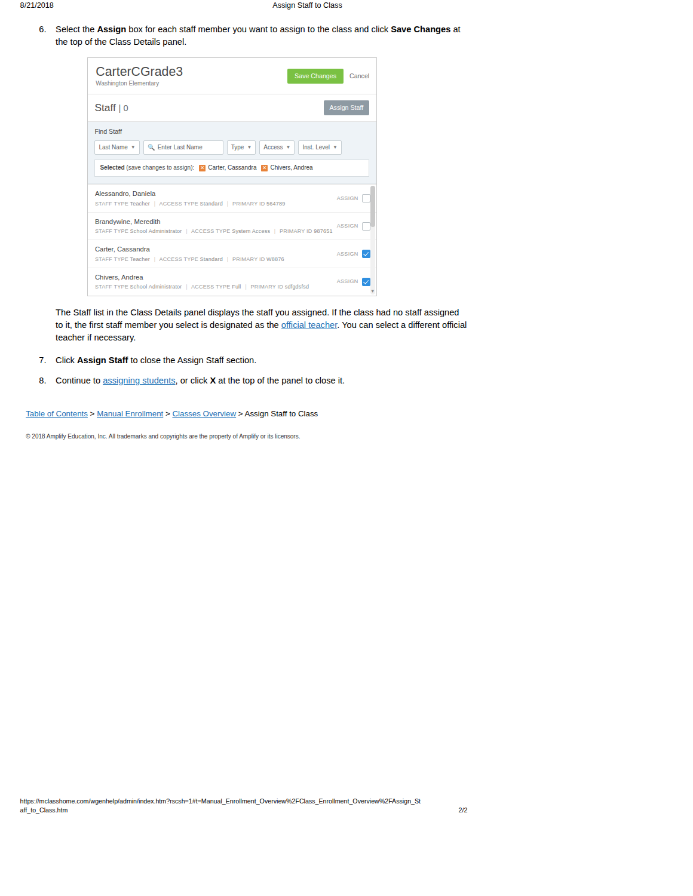8/21/2018
Assign Staff to Class
Select the Assign box for each staff member you want to assign to the class and click Save Changes at the top of the Class Details panel.
CarterCGrade3
Washington Elementary
Save Changes Cancel
Staff | 0
Assign Staff
Find Staff
Last Name ▼ 🔍 Enter Last Name Type ▼ Access ▼ Inst. Level ▼
Selected (save changes to assign): ✕ Carter, Cassandra ✕ Chivers, Andrea
▲
▼
Alessandro, Daniela
STAFF TYPE Teacher | ACCESS TYPE Standard | PRIMARY ID 564789
ASSIGN
Brandywine, Meredith
STAFF TYPE School Administrator | ACCESS TYPE System Access | PRIMARY ID 987651
ASSIGN
Carter, Cassandra
STAFF TYPE Teacher | ACCESS TYPE Standard | PRIMARY ID W8876
ASSIGN
Chivers, Andrea
STAFF TYPE School Administrator | ACCESS TYPE Full | PRIMARY ID sdfgdsfsd
ASSIGN
The Staff list in the Class Details panel displays the staff you assigned. If the class had no staff assigned to it, the first staff member you select is designated as the official teacher. You can select a different official teacher if necessary.
Click Assign Staff to close the Assign Staff section.
Continue to assigning students, or click X at the top of the panel to close it.
Table of Contents > Manual Enrollment > Classes Overview > Assign Staff to Class
© 2018 Amplify Education, Inc. All trademarks and copyrights are the property of Amplify or its licensors.
https://mclasshome.com/wgenhelp/admin/index.htm?rscsh=1#t=Manual_Enrollment_Overview%2FClass_Enrollment_Overview%2FAssign_Staff_to_Class.htm
2/2